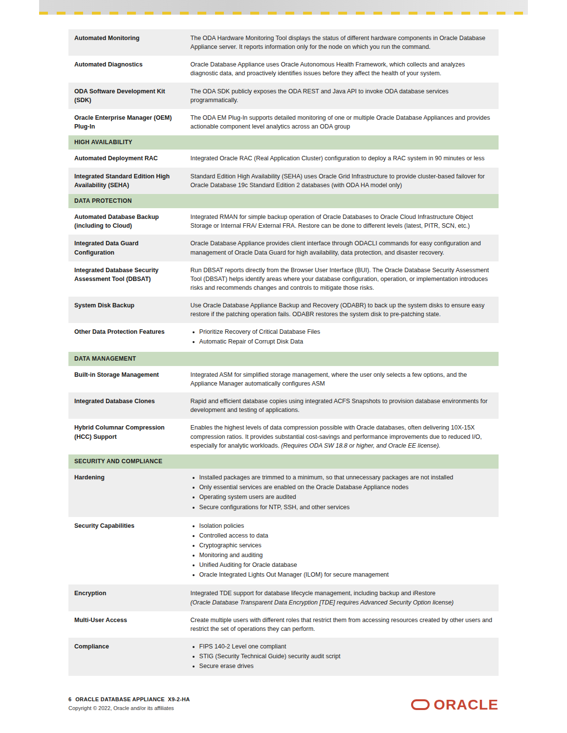| Automated Monitoring | The ODA Hardware Monitoring Tool displays the status of different hardware components in Oracle Database Appliance server. It reports information only for the node on which you run the command. |
| Automated Diagnostics | Oracle Database Appliance uses Oracle Autonomous Health Framework, which collects and analyzes diagnostic data, and proactively identifies issues before they affect the health of your system. |
| ODA Software Development Kit (SDK) | The ODA SDK publicly exposes the ODA REST and Java API to invoke ODA database services programmatically. |
| Oracle Enterprise Manager (OEM) Plug-In | The ODA EM Plug-In supports detailed monitoring of one or multiple Oracle Database Appliances and provides actionable component level analytics across an ODA group |
| HIGH AVAILABILITY |
| Automated Deployment RAC | Integrated Oracle RAC (Real Application Cluster) configuration to deploy a RAC system in 90 minutes or less |
| Integrated Standard Edition High Availability (SEHA) | Standard Edition High Availability (SEHA) uses Oracle Grid Infrastructure to provide cluster-based failover for Oracle Database 19c Standard Edition 2 databases (with ODA HA model only) |
| DATA PROTECTION |
| Automated Database Backup (including to Cloud) | Integrated RMAN for simple backup operation of Oracle Databases to Oracle Cloud Infrastructure Object Storage or Internal FRA/ External FRA. Restore can be done to different levels (latest, PITR, SCN, etc.) |
| Integrated Data Guard Configuration | Oracle Database Appliance provides client interface through ODACLI commands for easy configuration and management of Oracle Data Guard for high availability, data protection, and disaster recovery. |
| Integrated Database Security Assessment Tool (DBSAT) | Run DBSAT reports directly from the Browser User Interface (BUI). The Oracle Database Security Assessment Tool (DBSAT) helps identify areas where your database configuration, operation, or implementation introduces risks and recommends changes and controls to mitigate those risks. |
| System Disk Backup | Use Oracle Database Appliance Backup and Recovery (ODABR) to back up the system disks to ensure easy restore if the patching operation fails. ODABR restores the system disk to pre-patching state. |
| Other Data Protection Features | Prioritize Recovery of Critical Database Files Automatic Repair of Corrupt Disk Data |
| DATA MANAGEMENT |
| Built-in Storage Management | Integrated ASM for simplified storage management, where the user only selects a few options, and the Appliance Manager automatically configures ASM |
| Integrated Database Clones | Rapid and efficient database copies using integrated ACFS Snapshots to provision database environments for development and testing of applications. |
| Hybrid Columnar Compression (HCC) Support | Enables the highest levels of data compression possible with Oracle databases, often delivering 10X-15X compression ratios. It provides substantial cost-savings and performance improvements due to reduced I/O, especially for analytic workloads. (Requires ODA SW 18.8 or higher, and Oracle EE license). |
| SECURITY AND COMPLIANCE |
| Hardening | Installed packages are trimmed to a minimum, so that unnecessary packages are not installed Only essential services are enabled on the Oracle Database Appliance nodes Operating system users are audited Secure configurations for NTP, SSH, and other services |
| Security Capabilities | Isolation policies Controlled access to data Cryptographic services Monitoring and auditing Unified Auditing for Oracle database Oracle Integrated Lights Out Manager (ILOM) for secure management |
| Encryption | Integrated TDE support for database lifecycle management, including backup and iRestore (Oracle Database Transparent Data Encryption [TDE] requires Advanced Security Option license) |
| Multi-User Access | Create multiple users with different roles that restrict them from accessing resources created by other users and restrict the set of operations they can perform. |
| Compliance | FIPS 140-2 Level one compliant STIG (Security Technical Guide) security audit script Secure erase drives |
6 ORACLE DATABASE APPLIANCE X9-2-HA
Copyright © 2022, Oracle and/or its affiliates
ORACLE